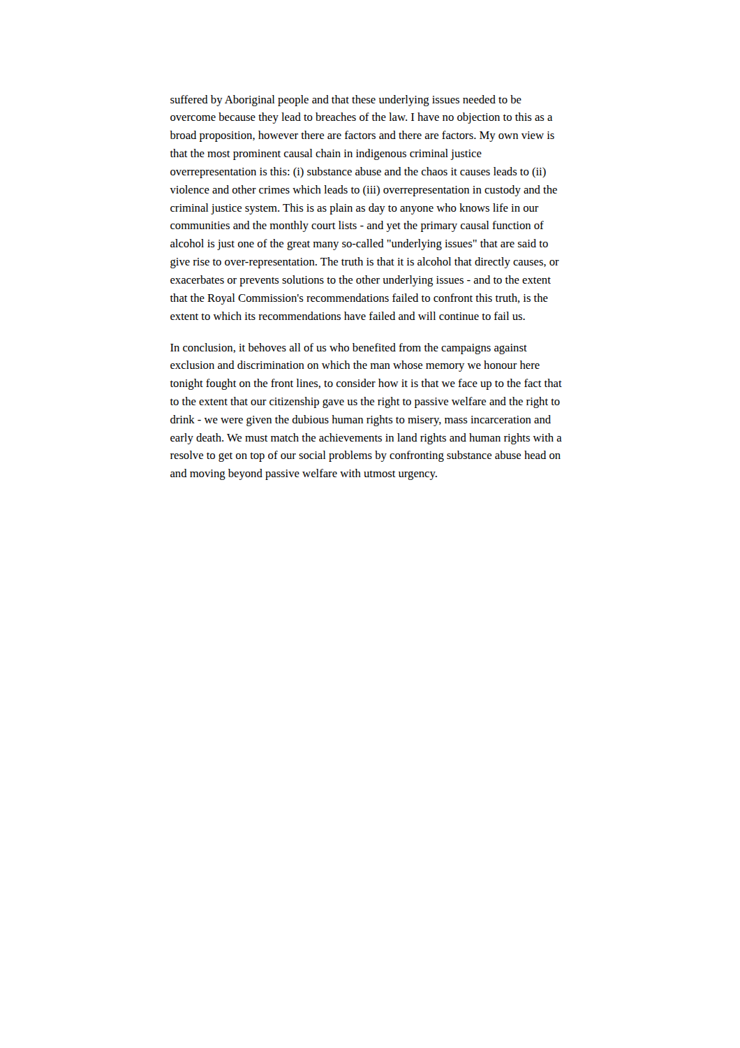suffered by Aboriginal people and that these underlying issues needed to be overcome because they lead to breaches of the law. I have no objection to this as a broad proposition, however there are factors and there are factors. My own view is that the most prominent causal chain in indigenous criminal justice overrepresentation is this: (i) substance abuse and the chaos it causes leads to (ii) violence and other crimes which leads to (iii) overrepresentation in custody and the criminal justice system. This is as plain as day to anyone who knows life in our communities and the monthly court lists - and yet the primary causal function of alcohol is just one of the great many so-called "underlying issues" that are said to give rise to over-representation. The truth is that it is alcohol that directly causes, or exacerbates or prevents solutions to the other underlying issues - and to the extent that the Royal Commission's recommendations failed to confront this truth, is the extent to which its recommendations have failed and will continue to fail us.
In conclusion, it behoves all of us who benefited from the campaigns against exclusion and discrimination on which the man whose memory we honour here tonight fought on the front lines, to consider how it is that we face up to the fact that to the extent that our citizenship gave us the right to passive welfare and the right to drink - we were given the dubious human rights to misery, mass incarceration and early death. We must match the achievements in land rights and human rights with a resolve to get on top of our social problems by confronting substance abuse head on and moving beyond passive welfare with utmost urgency.